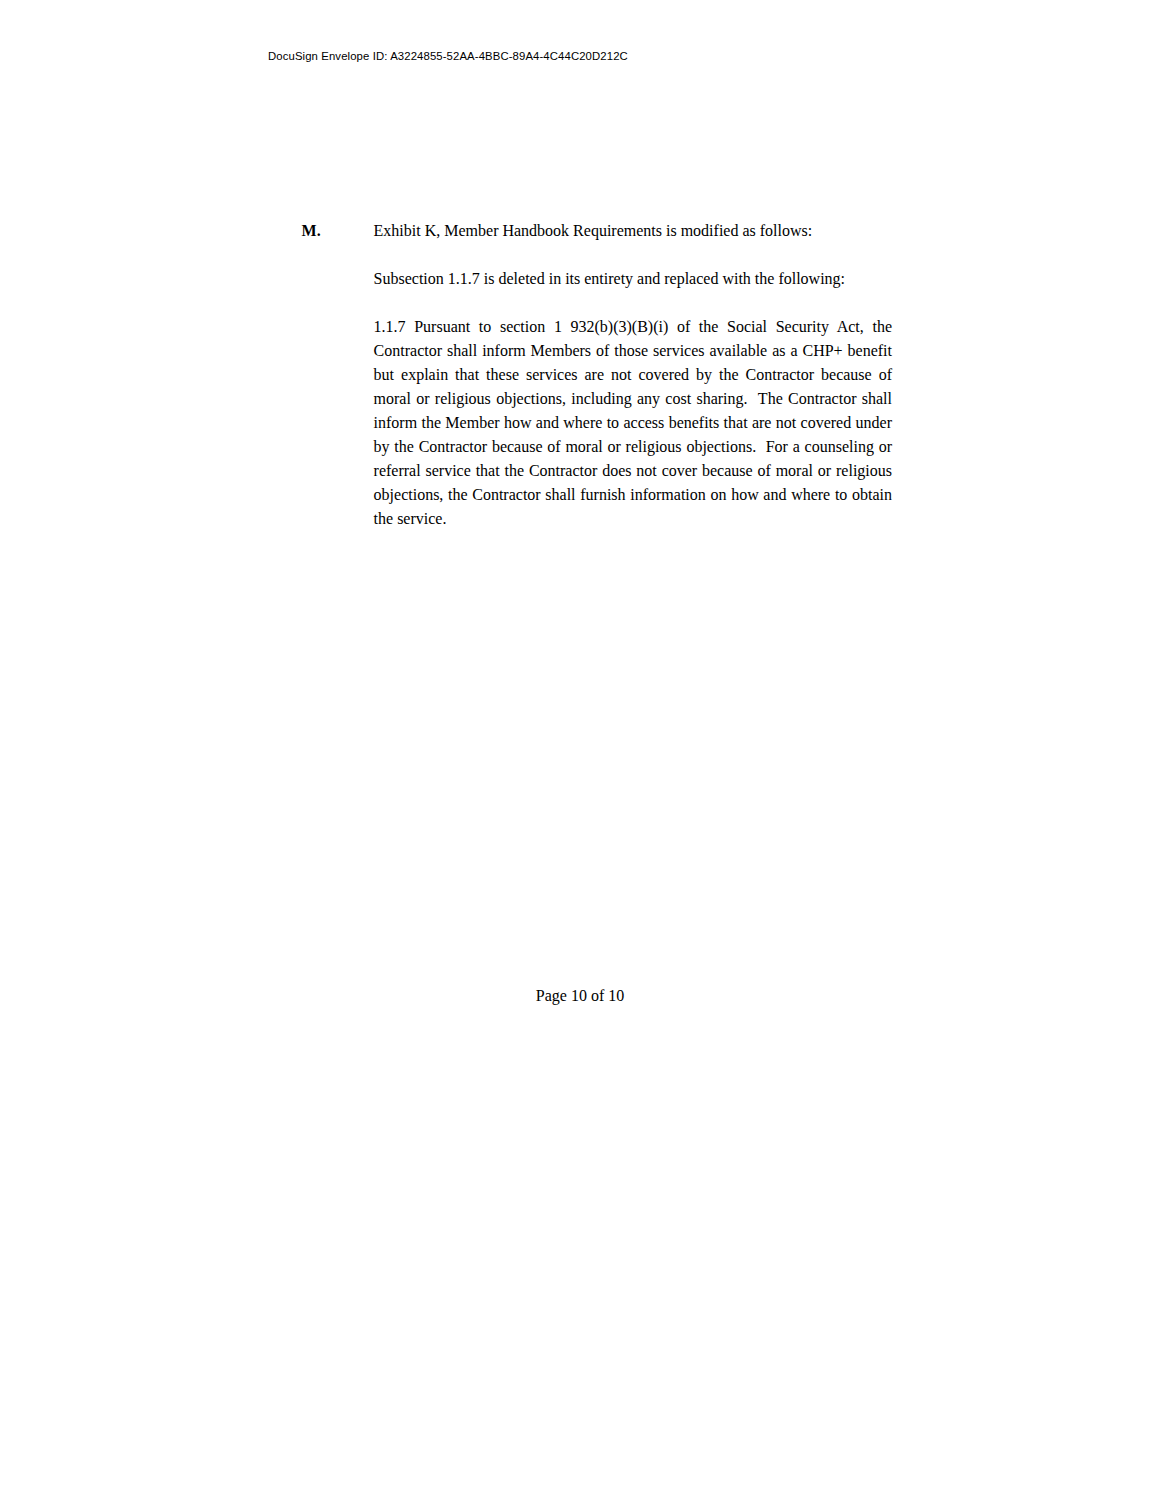DocuSign Envelope ID: A3224855-52AA-4BBC-89A4-4C44C20D212C
M.
Exhibit K, Member Handbook Requirements is modified as follows:
Subsection 1.1.7 is deleted in its entirety and replaced with the following:
1.1.7 Pursuant to section 1 932(b)(3)(B)(i) of the Social Security Act, the Contractor shall inform Members of those services available as a CHP+ benefit but explain that these services are not covered by the Contractor because of moral or religious objections, including any cost sharing. The Contractor shall inform the Member how and where to access benefits that are not covered under by the Contractor because of moral or religious objections. For a counseling or referral service that the Contractor does not cover because of moral or religious objections, the Contractor shall furnish information on how and where to obtain the service.
Page 10 of 10